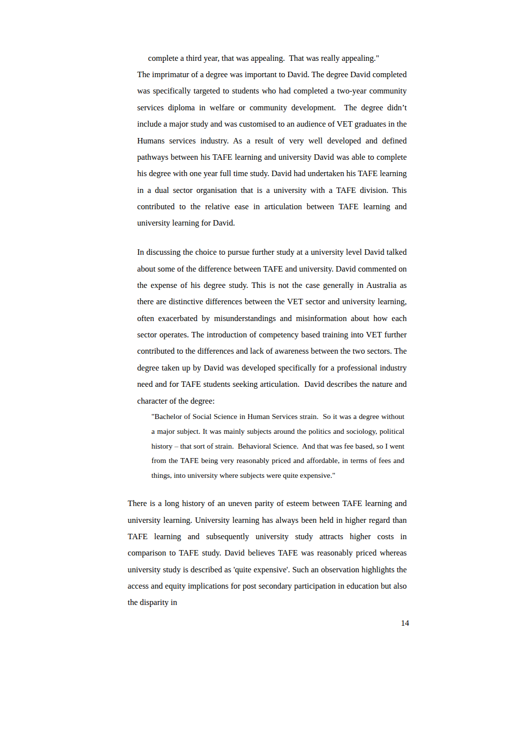complete a third year, that was appealing. That was really appealing."
The imprimatur of a degree was important to David. The degree David completed was specifically targeted to students who had completed a two-year community services diploma in welfare or community development. The degree didn’t include a major study and was customised to an audience of VET graduates in the Humans services industry. As a result of very well developed and defined pathways between his TAFE learning and university David was able to complete his degree with one year full time study. David had undertaken his TAFE learning in a dual sector organisation that is a university with a TAFE division. This contributed to the relative ease in articulation between TAFE learning and university learning for David.
In discussing the choice to pursue further study at a university level David talked about some of the difference between TAFE and university. David commented on the expense of his degree study. This is not the case generally in Australia as there are distinctive differences between the VET sector and university learning, often exacerbated by misunderstandings and misinformation about how each sector operates. The introduction of competency based training into VET further contributed to the differences and lack of awareness between the two sectors. The degree taken up by David was developed specifically for a professional industry need and for TAFE students seeking articulation. David describes the nature and character of the degree:
"Bachelor of Social Science in Human Services strain. So it was a degree without a major subject. It was mainly subjects around the politics and sociology, political history – that sort of strain. Behavioral Science. And that was fee based, so I went from the TAFE being very reasonably priced and affordable, in terms of fees and things, into university where subjects were quite expensive."
There is a long history of an uneven parity of esteem between TAFE learning and university learning. University learning has always been held in higher regard than TAFE learning and subsequently university study attracts higher costs in comparison to TAFE study. David believes TAFE was reasonably priced whereas university study is described as 'quite expensive'. Such an observation highlights the access and equity implications for post secondary participation in education but also the disparity in
14